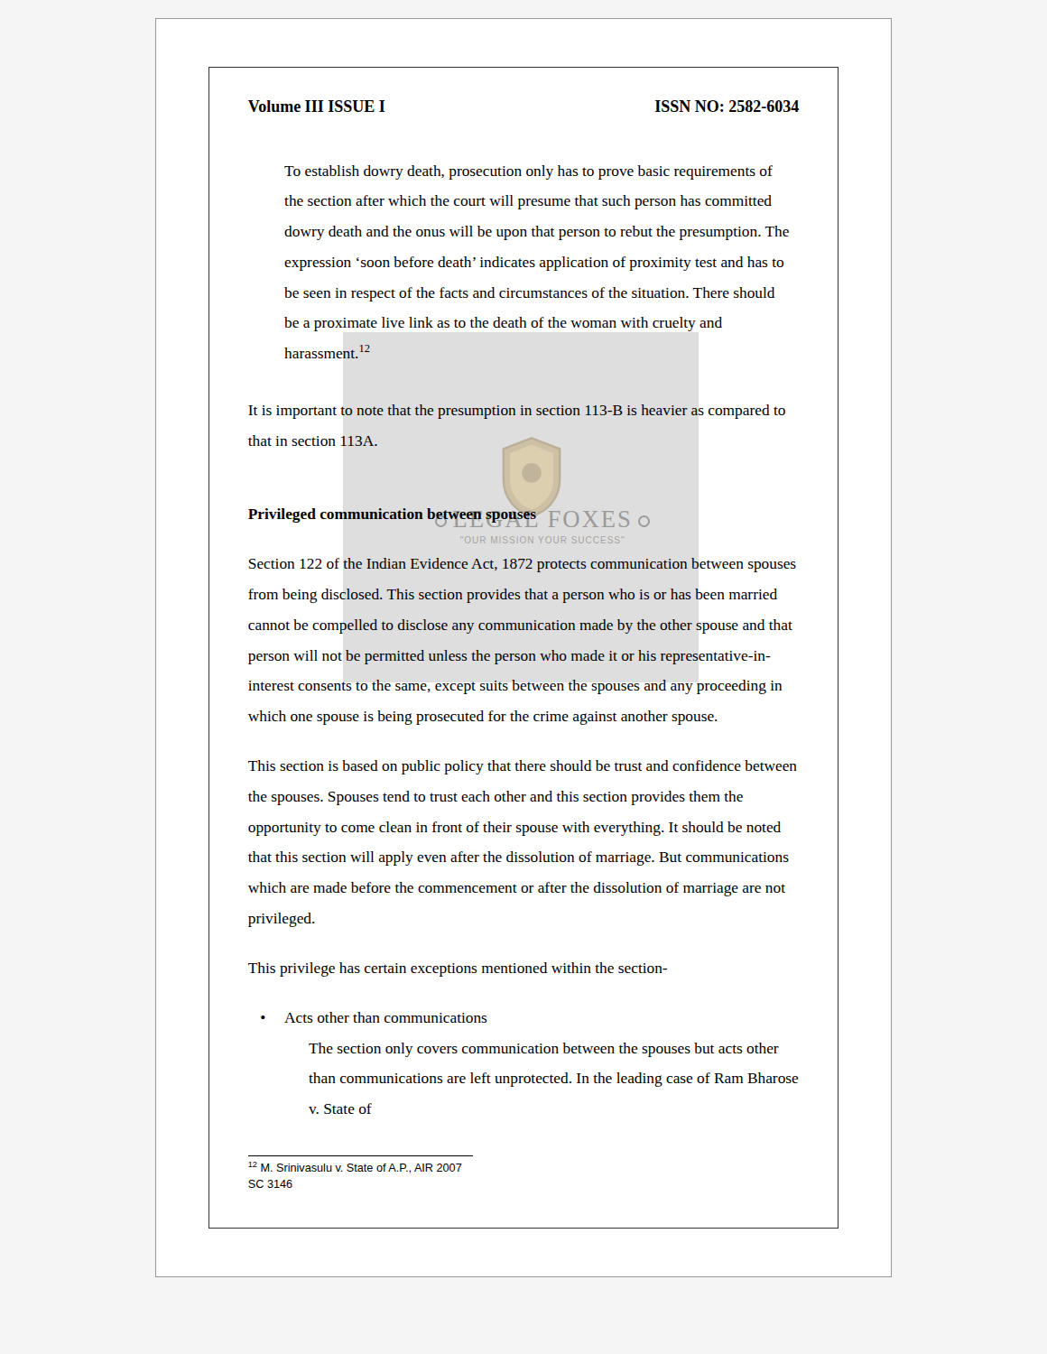Volume III ISSUE I ISSN NO: 2582-6034
LEGAL FOXES
"OUR MISSION YOUR SUCCESS"
To establish dowry death, prosecution only has to prove basic requirements of the section after which the court will presume that such person has committed dowry death and the onus will be upon that person to rebut the presumption. The expression ‘soon before death’ indicates application of proximity test and has to be seen in respect of the facts and circumstances of the situation. There should be a proximate live link as to the death of the woman with cruelty and harassment.12
It is important to note that the presumption in section 113-B is heavier as compared to that in section 113A.
Privileged communication between spouses
Section 122 of the Indian Evidence Act, 1872 protects communication between spouses from being disclosed. This section provides that a person who is or has been married cannot be compelled to disclose any communication made by the other spouse and that person will not be permitted unless the person who made it or his representative-in-interest consents to the same, except suits between the spouses and any proceeding in which one spouse is being prosecuted for the crime against another spouse.
This section is based on public policy that there should be trust and confidence between the spouses. Spouses tend to trust each other and this section provides them the opportunity to come clean in front of their spouse with everything. It should be noted that this section will apply even after the dissolution of marriage. But communications which are made before the commencement or after the dissolution of marriage are not privileged.
This privilege has certain exceptions mentioned within the section-
Acts other than communications The section only covers communication between the spouses but acts other than communications are left unprotected. In the leading case of Ram Bharose v. State of
12 M. Srinivasulu v. State of A.P., AIR 2007 SC 3146